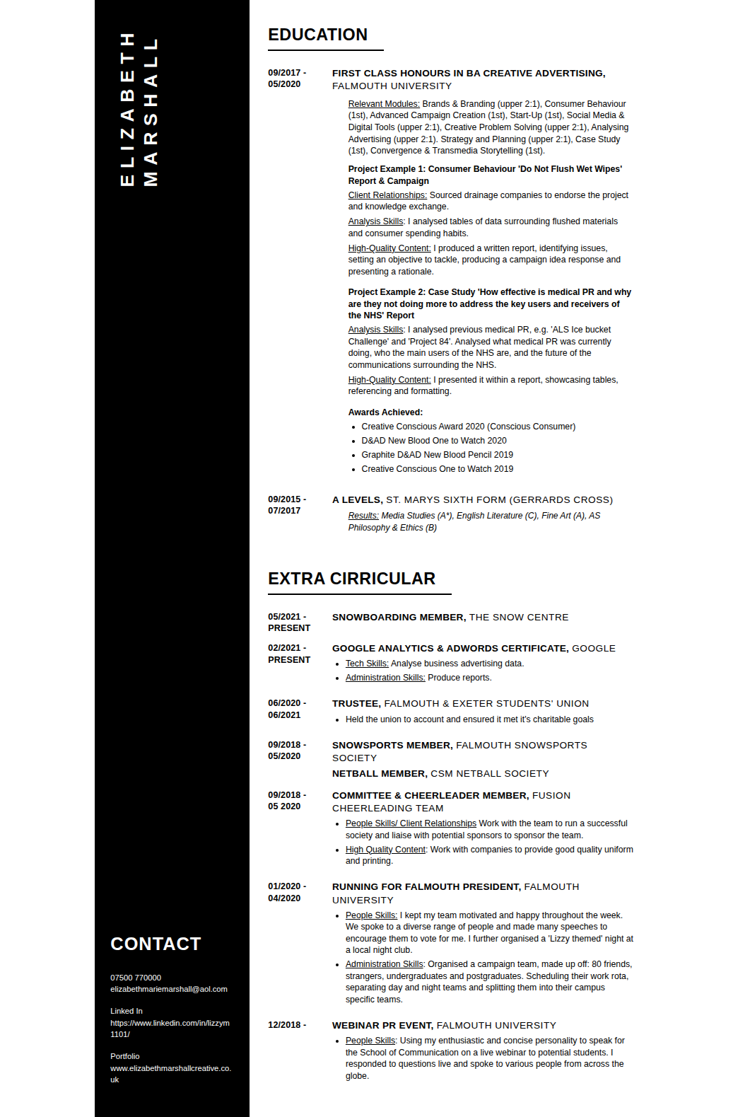ELIZABETH MARSHALL
CONTACT
07500 770000
elizabethmariemarshall@aol.com
Linked Inhttps://www.linkedin.com/in/lizzym1101/
Portfoliowww.elizabethmarshallcreative.co.uk
EDUCATION
09/2017 -05/2020
FIRST CLASS HONOURS IN BA CREATIVE ADVERTISING, FALMOUTH UNIVERSITY
Relevant Modules: Brands & Branding (upper 2:1), Consumer Behaviour (1st), Advanced Campaign Creation (1st), Start-Up (1st), Social Media & Digital Tools (upper 2:1), Creative Problem Solving (upper 2:1), Analysing Advertising (upper 2:1). Strategy and Planning (upper 2:1), Case Study (1st), Convergence & Transmedia Storytelling (1st).
Project Example 1: Consumer Behaviour 'Do Not Flush Wet Wipes' Report & Campaign
Client Relationships: Sourced drainage companies to endorse the project and knowledge exchange.
Analysis Skills: I analysed tables of data surrounding flushed materials and consumer spending habits.
High-Quality Content: I produced a written report, identifying issues, setting an objective to tackle, producing a campaign idea response and presenting a rationale.
Project Example 2: Case Study 'How effective is medical PR and why are they not doing more to address the key users and receivers of the NHS' Report
Analysis Skills: I analysed previous medical PR, e.g. 'ALS Ice bucket Challenge' and 'Project 84'. Analysed what medical PR was currently doing, who the main users of the NHS are, and the future of the communications surrounding the NHS.
High-Quality Content: I presented it within a report, showcasing tables, referencing and formatting.
Awards Achieved:
Creative Conscious Award 2020 (Conscious Consumer)
D&AD New Blood One to Watch 2020
Graphite D&AD New Blood Pencil 2019
Creative Conscious One to Watch 2019
09/2015 -07/2017
A LEVELS, ST. MARYS SIXTH FORM (GERRARDS CROSS)
Results: Media Studies (A*), English Literature (C), Fine Art (A), AS Philosophy & Ethics (B)
EXTRA CIRRICULAR
05/2021 -PRESENT
SNOWBOARDING MEMBER, THE SNOW CENTRE
02/2021 -PRESENT
GOOGLE ANALYTICS & ADWORDS CERTIFICATE, GOOGLE
Tech Skills: Analyse business advertising data.
Administration Skills: Produce reports.
06/2020 -06/2021
TRUSTEE, FALMOUTH & EXETER STUDENTS' UNION
Held the union to account and ensured it met it's charitable goals
09/2018 -05/2020
SNOWSPORTS MEMBER, FALMOUTH SNOWSPORTS SOCIETY
NETBALL MEMBER, CSM NETBALL SOCIETY
09/2018 -05 2020
COMMITTEE & CHEERLEADER MEMBER, FUSION CHEERLEADING TEAM
People Skills/ Client Relationships Work with the team to run a successful society and liaise with potential sponsors to sponsor the team.
High Quality Content: Work with companies to provide good quality uniform and printing.
01/2020 -04/2020
RUNNING FOR FALMOUTH PRESIDENT, FALMOUTH UNIVERSITY
People Skills: I kept my team motivated and happy throughout the week. We spoke to a diverse range of people and made many speeches to encourage them to vote for me. I further organised a 'Lizzy themed' night at a local night club.
Administration Skills: Organised a campaign team, made up off: 80 friends, strangers, undergraduates and postgraduates. Scheduling their work rota, separating day and night teams and splitting them into their campus specific teams.
12/2018 -
WEBINAR PR EVENT, FALMOUTH UNIVERSITY
People Skills: Using my enthusiastic and concise personality to speak for the School of Communication on a live webinar to potential students. I responded to questions live and spoke to various people from across the globe.